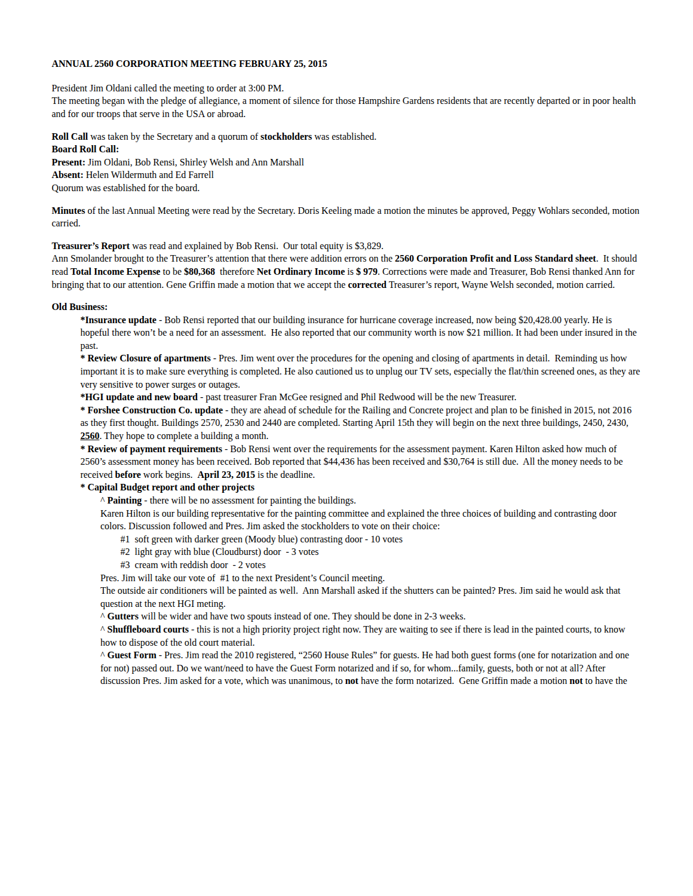Annual 2560 Corporation Meeting February 25, 2015
President Jim Oldani called the meeting to order at 3:00 PM.
The meeting began with the pledge of allegiance, a moment of silence for those Hampshire Gardens residents that are recently departed or in poor health and for our troops that serve in the USA or abroad.
Roll Call was taken by the Secretary and a quorum of stockholders was established.
Board Roll Call:
Present: Jim Oldani, Bob Rensi, Shirley Welsh and Ann Marshall
Absent: Helen Wildermuth and Ed Farrell
Quorum was established for the board.
Minutes of the last Annual Meeting were read by the Secretary. Doris Keeling made a motion the minutes be approved, Peggy Wohlars seconded, motion carried.
Treasurer’s Report was read and explained by Bob Rensi. Our total equity is $3,829.
Ann Smolander brought to the Treasurer’s attention that there were addition errors on the 2560 Corporation Profit and Loss Standard sheet. It should read Total Income Expense to be $80,368 therefore Net Ordinary Income is $ 979. Corrections were made and Treasurer, Bob Rensi thanked Ann for bringing that to our attention. Gene Griffin made a motion that we accept the corrected Treasurer’s report, Wayne Welsh seconded, motion carried.
Old Business:
*Insurance update - Bob Rensi reported that our building insurance for hurricane coverage increased, now being $20,428.00 yearly. He is hopeful there won’t be a need for an assessment. He also reported that our community worth is now $21 million. It had been under insured in the past.
* Review Closure of apartments - Pres. Jim went over the procedures for the opening and closing of apartments in detail. Reminding us how important it is to make sure everything is completed. He also cautioned us to unplug our TV sets, especially the flat/thin screened ones, as they are very sensitive to power surges or outages.
*HGI update and new board - past treasurer Fran McGee resigned and Phil Redwood will be the new Treasurer.
* Forshee Construction Co. update - they are ahead of schedule for the Railing and Concrete project and plan to be finished in 2015, not 2016 as they first thought. Buildings 2570, 2530 and 2440 are completed. Starting April 15th they will begin on the next three buildings, 2450, 2430, 2560. They hope to complete a building a month.
* Review of payment requirements - Bob Rensi went over the requirements for the assessment payment. Karen Hilton asked how much of 2560’s assessment money has been received. Bob reported that $44,436 has been received and $30,764 is still due. All the money needs to be received before work begins. April 23, 2015 is the deadline.
* Capital Budget report and other projects
^ Painting - there will be no assessment for painting the buildings.
Karen Hilton is our building representative for the painting committee and explained the three choices of building and contrasting door colors. Discussion followed and Pres. Jim asked the stockholders to vote on their choice:
#1 soft green with darker green (Moody blue) contrasting door - 10 votes
#2 light gray with blue (Cloudburst) door - 3 votes
#3 cream with reddish door - 2 votes
Pres. Jim will take our vote of #1 to the next President’s Council meeting.
The outside air conditioners will be painted as well. Ann Marshall asked if the shutters can be painted? Pres. Jim said he would ask that question at the next HGI meting.
^ Gutters will be wider and have two spouts instead of one. They should be done in 2-3 weeks.
^ Shuffleboard courts - this is not a high priority project right now. They are waiting to see if there is lead in the painted courts, to know how to dispose of the old court material.
^ Guest Form - Pres. Jim read the 2010 registered, “2560 House Rules” for guests. He had both guest forms (one for notarization and one for not) passed out. Do we want/need to have the Guest Form notarized and if so, for whom...family, guests, both or not at all? After discussion Pres. Jim asked for a vote, which was unanimous, to not have the form notarized. Gene Griffin made a motion not to have the